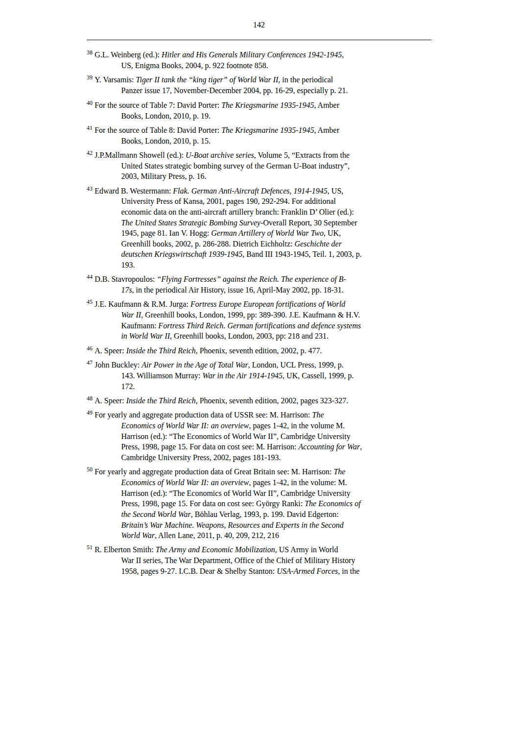142
38 G.L. Weinberg (ed.): Hitler and His Generals Military Conferences 1942-1945, US, Enigma Books, 2004, p. 922 footnote 858.
39 Y. Varsamis: Tiger II tank the “king tiger” of World War II, in the periodical Panzer issue 17, November-December 2004, pp. 16-29, especially p. 21.
40 For the source of Table 7: David Porter: The Kriegsmarine 1935-1945, Amber Books, London, 2010, p. 19.
41 For the source of Table 8: David Porter: The Kriegsmarine 1935-1945, Amber Books, London, 2010, p. 15.
42 J.P.Mallmann Showell (ed.): U-Boat archive series, Volume 5, “Extracts from the United States strategic bombing survey of the German U-Boat industry”, 2003, Military Press, p. 16.
43 Edward B. Westermann: Flak. German Anti-Aircraft Defences, 1914-1945, US, University Press of Kansa, 2001, pages 190, 292-294. For additional economic data on the anti-aircraft artillery branch: Franklin D’ Olier (ed.): The United States Strategic Bombing Survey-Overall Report, 30 September 1945, page 81. Ian V. Hogg: German Artillery of World War Two, UK, Greenhill books, 2002, p. 286-288. Dietrich Eichholtz: Geschichte der deutschen Kriegswirtschaft 1939-1945, Band III 1943-1945, Teil. 1, 2003, p. 193.
44 D.B. Stavropoulos: “Flying Fortresses” against the Reich. The experience of B- 17s, in the periodical Air History, issue 16, April-May 2002, pp. 18-31.
45 J.E. Kaufmann & R.M. Jurga: Fortress Europe European fortifications of World War II, Greenhill books, London, 1999, pp: 389-390. J.E. Kaufmann & H.V. Kaufmann: Fortress Third Reich. German fortifications and defence systems in World War II, Greenhill books, London, 2003, pp: 218 and 231.
46 A. Speer: Inside the Third Reich, Phoenix, seventh edition, 2002, p. 477.
47 John Buckley: Air Power in the Age of Total War, London, UCL Press, 1999, p. 143. Williamson Murray: War in the Air 1914-1945, UK, Cassell, 1999, p. 172.
48 A. Speer: Inside the Third Reich, Phoenix, seventh edition, 2002, pages 323-327.
49 For yearly and aggregate production data of USSR see: M. Harrison: The Economics of World War II: an overview, pages 1-42, in the volume M. Harrison (ed.): “The Economics of World War II”, Cambridge University Press, 1998, page 15. For data on cost see: M. Harrison: Accounting for War, Cambridge University Press, 2002, pages 181-193.
50 For yearly and aggregate production data of Great Britain see: M. Harrison: The Economics of World War II: an overview, pages 1-42, in the volume: M. Harrison (ed.): “The Economics of World War II”, Cambridge University Press, 1998, page 15. For data on cost see: György Ranki: The Economics of the Second World War, Böhlau Verlag, 1993, p. 199. David Edgerton: Britain’s War Machine. Weapons, Resources and Experts in the Second World War, Allen Lane, 2011, p. 40, 209, 212, 216
51 R. Elberton Smith: The Army and Economic Mobilization, US Army in World War II series, The War Department, Office of the Chief of Military History 1958, pages 9-27. I.C.B. Dear & Shelby Stanton: USA-Armed Forces, in the